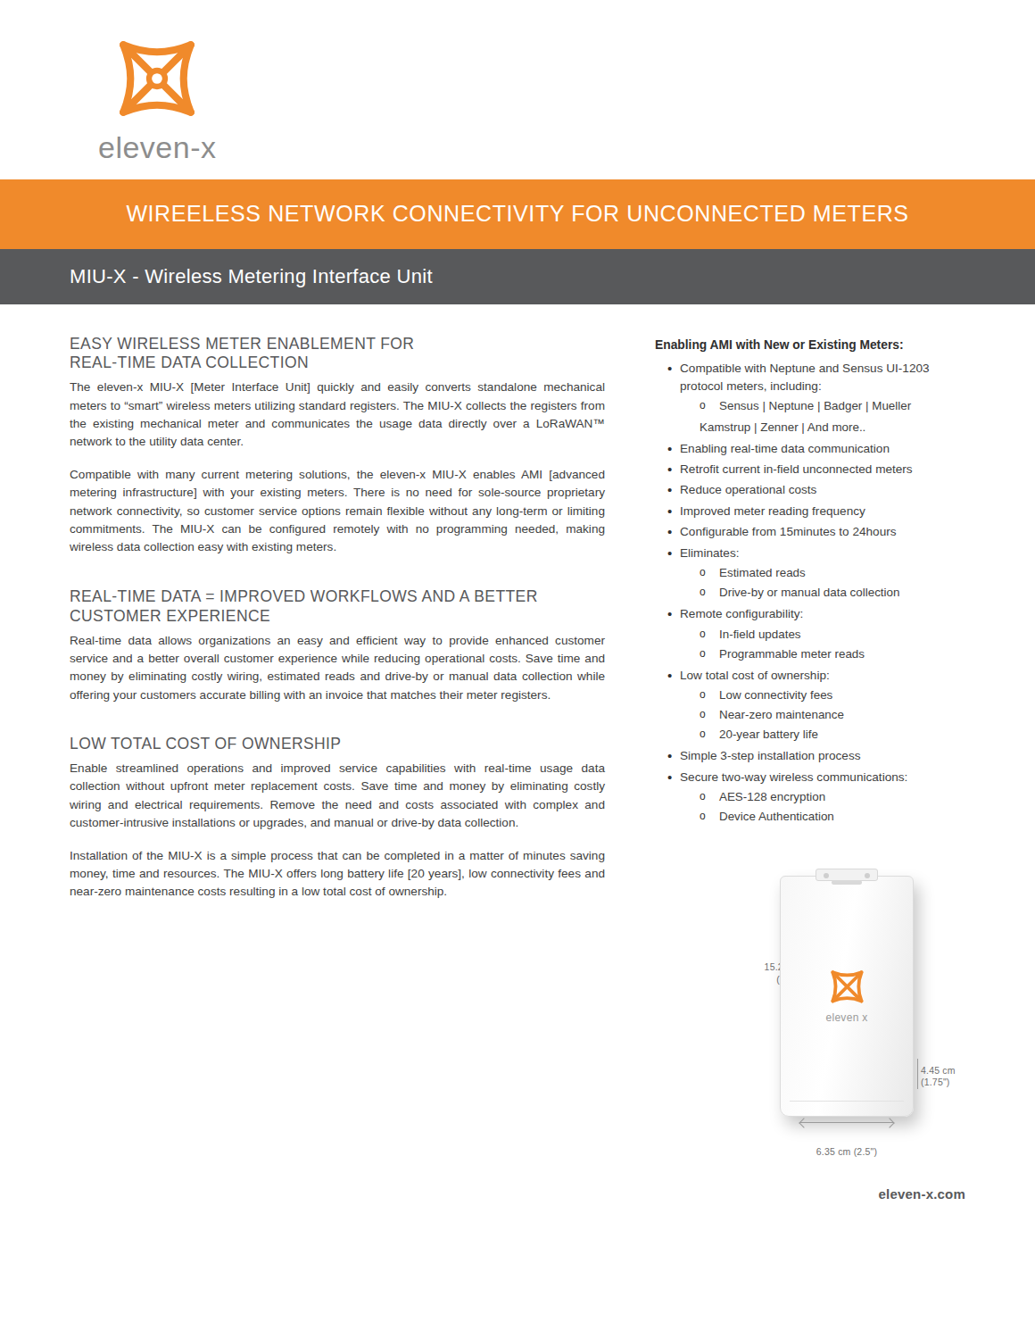eleven-x
Wireeless Network Connectivity for Unconnected Meters
MIU-X - Wireless Metering Interface Unit
Easy Wireless Meter Enablement for
Real-Time Data Collection
The eleven-x MIU-X [Meter Interface Unit] quickly and easily converts standalone mechanical meters to “smart” wireless meters utilizing standard registers. The MIU-X collects the registers from the existing mechanical meter and communicates the usage data directly over a LoRaWAN™ network to the utility data center.
Compatible with many current metering solutions, the eleven-x MIU-X enables AMI [advanced metering infrastructure] with your existing meters. There is no need for sole-source proprietary network connectivity, so customer service options remain flexible without any long-term or limiting commitments. The MIU-X can be configured remotely with no programming needed, making wireless data collection easy with existing meters.
Real-Time Data = Improved Workflows and a Better Customer Experience
Real-time data allows organizations an easy and efficient way to provide enhanced customer service and a better overall customer experience while reducing operational costs. Save time and money by eliminating costly wiring, estimated reads and drive-by or manual data collection while offering your customers accurate billing with an invoice that matches their meter registers.
Low Total Cost of Ownership
Enable streamlined operations and improved service capabilities with real-time usage data collection without upfront meter replacement costs. Save time and money by eliminating costly wiring and electrical requirements. Remove the need and costs associated with complex and customer-intrusive installations or upgrades, and manual or drive-by data collection.
Installation of the MIU-X is a simple process that can be completed in a matter of minutes saving money, time and resources. The MIU-X offers long battery life [20 years], low connectivity fees and near-zero maintenance costs resulting in a low total cost of ownership.
Enabling AMI with New or Existing Meters:
Compatible with Neptune and Sensus UI-1203 protocol meters, including:
Sensus | Neptune | Badger | Mueller
Kamstrup | Zenner | And more..
Enabling real-time data communication
Retrofit current in-field unconnected meters
Reduce operational costs
Improved meter reading frequency
Configurable from 15minutes to 24hours
Eliminates:
Estimated reads
Drive-by or manual data collection
Remote configurability:
In-field updates
Programmable meter reads
Low total cost of ownership:
Low connectivity fees
Near-zero maintenance
20-year battery life
Simple 3-step installation process
Secure two-way wireless communications:
AES-128 encryption
Device Authentication
15.24 cm
(6")
eleven x
4.45 cm
(1.75")
6.35 cm (2.5")
eleven-x.com